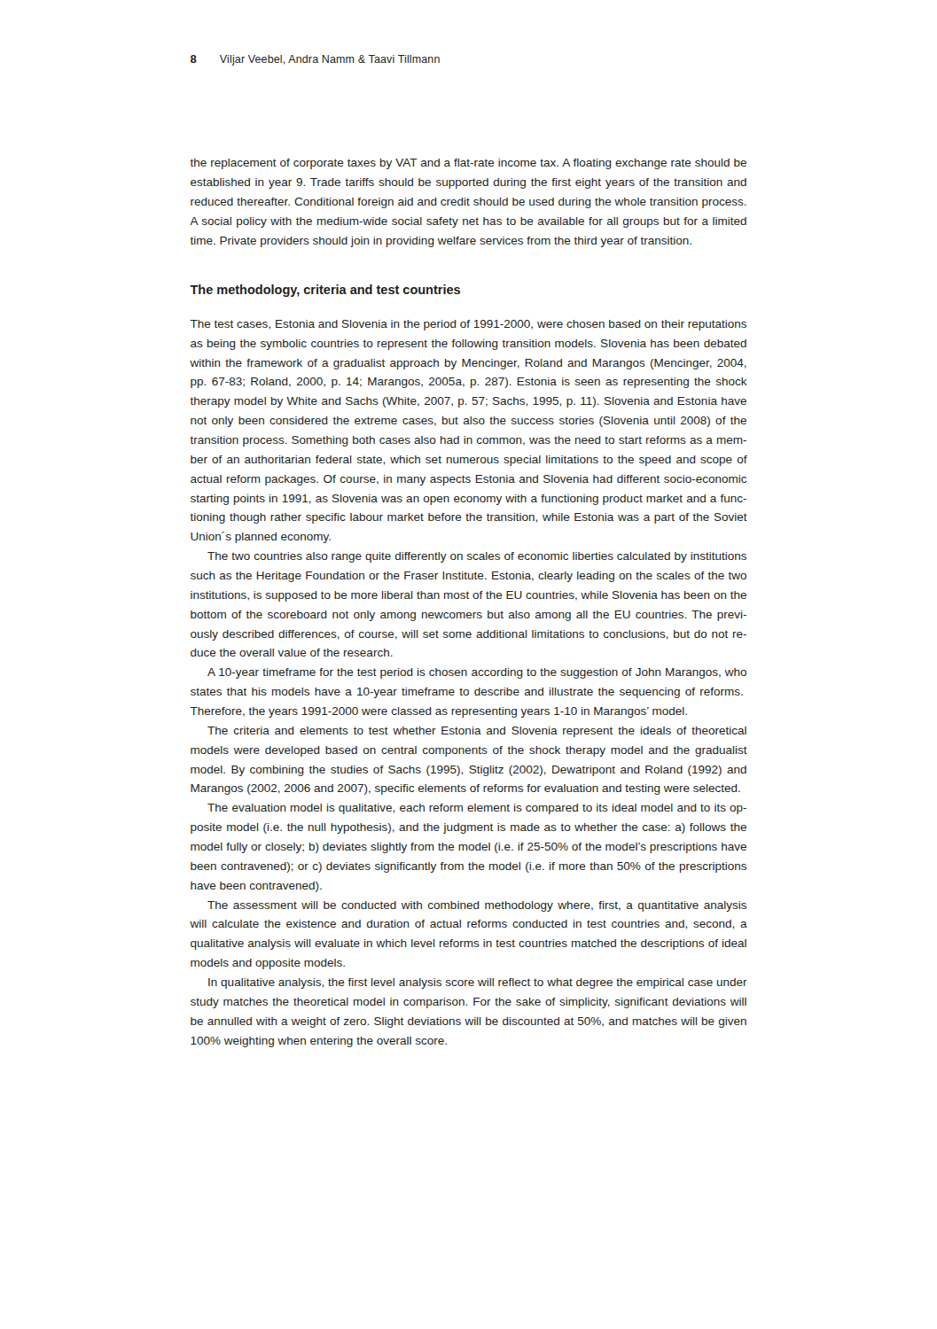8 Viljar Veebel, Andra Namm & Taavi Tillmann
the replacement of corporate taxes by VAT and a flat-rate income tax. A floating exchange rate should be established in year 9. Trade tariffs should be supported during the first eight years of the transition and reduced thereafter. Conditional foreign aid and credit should be used during the whole transition process. A social policy with the medium-wide social safety net has to be available for all groups but for a limited time. Private providers should join in providing welfare services from the third year of transition.
The methodology, criteria and test countries
The test cases, Estonia and Slovenia in the period of 1991-2000, were chosen based on their reputations as being the symbolic countries to represent the following transition models. Slovenia has been debated within the framework of a gradualist approach by Mencinger, Roland and Marangos (Mencinger, 2004, pp. 67-83; Roland, 2000, p. 14; Marangos, 2005a, p. 287). Estonia is seen as representing the shock therapy model by White and Sachs (White, 2007, p. 57; Sachs, 1995, p. 11). Slovenia and Estonia have not only been considered the extreme cases, but also the success stories (Slovenia until 2008) of the transition process. Something both cases also had in common, was the need to start reforms as a member of an authoritarian federal state, which set numerous special limitations to the speed and scope of actual reform packages. Of course, in many aspects Estonia and Slovenia had different socio-economic starting points in 1991, as Slovenia was an open economy with a functioning product market and a functioning though rather specific labour market before the transition, while Estonia was a part of the Soviet Union´s planned economy.
The two countries also range quite differently on scales of economic liberties calculated by institutions such as the Heritage Foundation or the Fraser Institute. Estonia, clearly leading on the scales of the two institutions, is supposed to be more liberal than most of the EU countries, while Slovenia has been on the bottom of the scoreboard not only among newcomers but also among all the EU countries. The previously described differences, of course, will set some additional limitations to conclusions, but do not reduce the overall value of the research.
A 10-year timeframe for the test period is chosen according to the suggestion of John Marangos, who states that his models have a 10-year timeframe to describe and illustrate the sequencing of reforms. Therefore, the years 1991-2000 were classed as representing years 1-10 in Marangos’ model.
The criteria and elements to test whether Estonia and Slovenia represent the ideals of theoretical models were developed based on central components of the shock therapy model and the gradualist model. By combining the studies of Sachs (1995), Stiglitz (2002), Dewatripont and Roland (1992) and Marangos (2002, 2006 and 2007), specific elements of reforms for evaluation and testing were selected.
The evaluation model is qualitative, each reform element is compared to its ideal model and to its opposite model (i.e. the null hypothesis), and the judgment is made as to whether the case: a) follows the model fully or closely; b) deviates slightly from the model (i.e. if 25-50% of the model’s prescriptions have been contravened); or c) deviates significantly from the model (i.e. if more than 50% of the prescriptions have been contravened).
The assessment will be conducted with combined methodology where, first, a quantitative analysis will calculate the existence and duration of actual reforms conducted in test countries and, second, a qualitative analysis will evaluate in which level reforms in test countries matched the descriptions of ideal models and opposite models.
In qualitative analysis, the first level analysis score will reflect to what degree the empirical case under study matches the theoretical model in comparison. For the sake of simplicity, significant deviations will be annulled with a weight of zero. Slight deviations will be discounted at 50%, and matches will be given 100% weighting when entering the overall score.